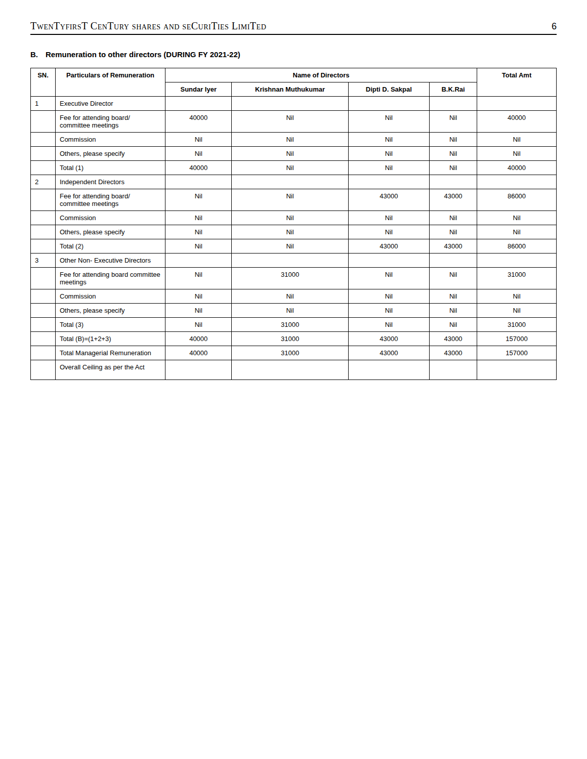TwenTyfirsT CenTury shares and seCuriTies LimiTed
6
B. Remuneration to other directors (DURING FY 2021-22)
| SN. | Particulars of Remuneration | Name of Directors | Total Amt |
| --- | --- | --- | --- |
| Sundar Iyer | Krishnan Muthukumar | Dipti D. Sakpal | B.K.Rai |
| 1 | Executive Director | | | | | |
| | Fee for attending board/ committee meetings | 40000 | Nil | Nil | Nil | 40000 |
| | Commission | Nil | Nil | Nil | Nil | Nil |
| | Others, please specify | Nil | Nil | Nil | Nil | Nil |
| | Total (1) | 40000 | Nil | Nil | Nil | 40000 |
| 2 | Independent Directors | | | | | |
| | Fee for attending board/ committee meetings | Nil | Nil | 43000 | 43000 | 86000 |
| | Commission | Nil | Nil | Nil | Nil | Nil |
| | Others, please specify | Nil | Nil | Nil | Nil | Nil |
| | Total (2) | Nil | Nil | 43000 | 43000 | 86000 |
| 3 | Other Non- Executive Directors | | | | | |
| | Fee for attending board committee meetings | Nil | 31000 | Nil | Nil | 31000 |
| | Commission | Nil | Nil | Nil | Nil | Nil |
| | Others, please specify | Nil | Nil | Nil | Nil | Nil |
| | Total (3) | Nil | 31000 | Nil | Nil | 31000 |
| | Total (B)=(1+2+3) | 40000 | 31000 | 43000 | 43000 | 157000 |
| | Total Managerial Remuneration | 40000 | 31000 | 43000 | 43000 | 157000 |
| | Overall Ceiling as per the Act | | | | | |